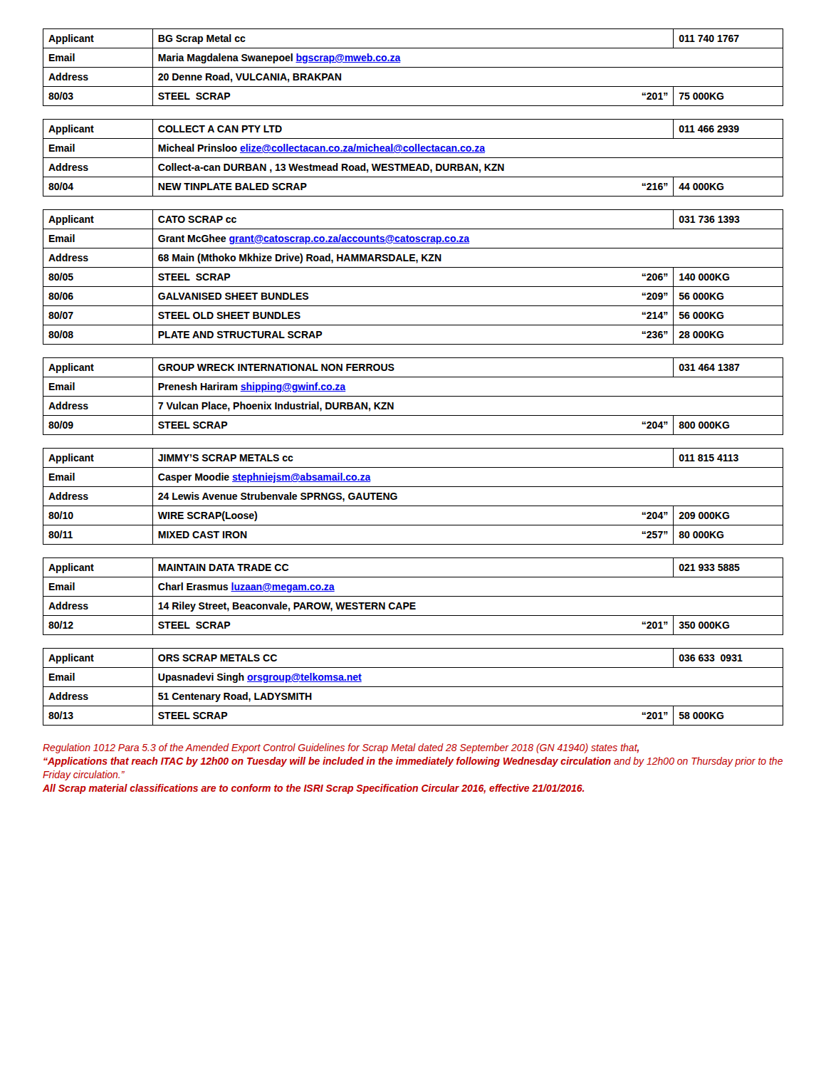| Applicant | BG Scrap Metal cc | 011 740 1767 |
| Email | Maria Magdalena Swanepoel bgscrap@mweb.co.za |
| Address | 20 Denne Road, VULCANIA, BRAKPAN |
| 80/03 | STEEL SCRAP “201” | 75 000KG |
| Applicant | COLLECT A CAN PTY LTD | 011 466 2939 |
| Email | Micheal Prinsloo elize@collectacan.co.za/micheal@collectacan.co.za |
| Address | Collect-a-can DURBAN , 13 Westmead Road, WESTMEAD, DURBAN, KZN |
| 80/04 | NEW TINPLATE BALED SCRAP “216” | 44 000KG |
| Applicant | CATO SCRAP cc | 031 736 1393 |
| Email | Grant McGhee grant@catoscrap.co.za/accounts@catoscrap.co.za |
| Address | 68 Main (Mthoko Mkhize Drive) Road, HAMMARSDALE, KZN |
| 80/05 | STEEL SCRAP “206” | 140 000KG |
| 80/06 | GALVANISED SHEET BUNDLES “209” | 56 000KG |
| 80/07 | STEEL OLD SHEET BUNDLES “214” | 56 000KG |
| 80/08 | PLATE AND STRUCTURAL SCRAP “236” | 28 000KG |
| Applicant | GROUP WRECK INTERNATIONAL NON FERROUS | 031 464 1387 |
| Email | Prenesh Hariram shipping@gwinf.co.za |
| Address | 7 Vulcan Place, Phoenix Industrial, DURBAN, KZN |
| 80/09 | STEEL SCRAP “204” | 800 000KG |
| Applicant | JIMMY’S SCRAP METALS cc | 011 815 4113 |
| Email | Casper Moodie stephniejsm@absamail.co.za |
| Address | 24 Lewis Avenue Strubenvale SPRNGS, GAUTENG |
| 80/10 | WIRE SCRAP(Loose) “204” | 209 000KG |
| 80/11 | MIXED CAST IRON “257” | 80 000KG |
| Applicant | MAINTAIN DATA TRADE CC | 021 933 5885 |
| Email | Charl Erasmus luzaan@megam.co.za |
| Address | 14 Riley Street, Beaconvale, PAROW, WESTERN CAPE |
| 80/12 | STEEL SCRAP “201” | 350 000KG |
| Applicant | ORS SCRAP METALS CC | 036 633 0931 |
| Email | Upasnadevi Singh orsgroup@telkomsa.net |
| Address | 51 Centenary Road, LADYSMITH |
| 80/13 | STEEL SCRAP “201” | 58 000KG |
Regulation 1012 Para 5.3 of the Amended Export Control Guidelines for Scrap Metal dated 28 September 2018 (GN 41940) states that,
“Applications that reach ITAC by 12h00 on Tuesday will be included in the immediately following Wednesday circulation and by 12h00 on Thursday prior to the Friday circulation.”
All Scrap material classifications are to conform to the ISRI Scrap Specification Circular 2016, effective 21/01/2016.